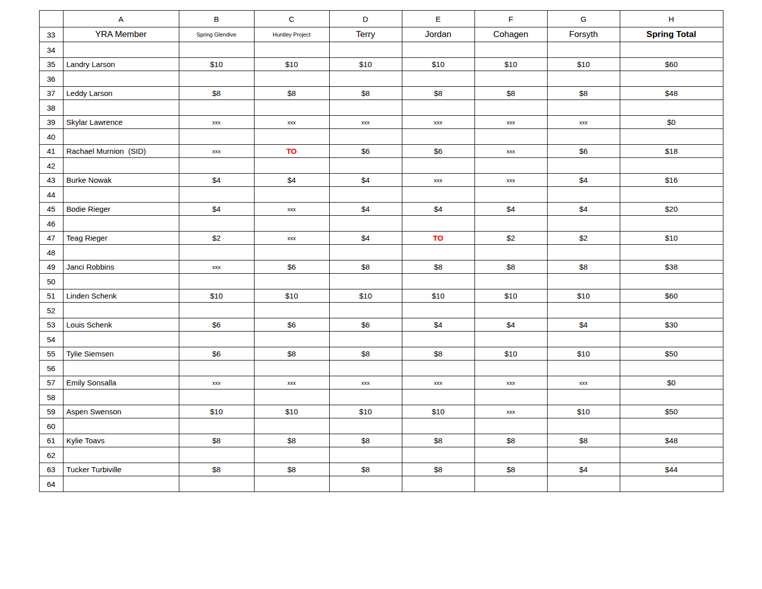| | A | B | C | D | E | F | G | H |
| 33 | YRA Member | Spring Glendive | Huntley Project | Terry | Jordan | Cohagen | Forsyth | Spring Total |
| 34 | | | | | | | | |
| 35 | Landry Larson | $10 | $10 | $10 | $10 | $10 | $10 | $60 |
| 36 | | | | | | | | |
| 37 | Leddy Larson | $8 | $8 | $8 | $8 | $8 | $8 | $48 |
| 38 | | | | | | | | |
| 39 | Skylar Lawrence | xxx | xxx | xxx | xxx | xxx | xxx | $0 |
| 40 | | | | | | | | |
| 41 | Rachael Murnion (SID) | xxx | TO | $6 | $6 | xxx | $6 | $18 |
| 42 | | | | | | | | |
| 43 | Burke Nowak | $4 | $4 | $4 | xxx | xxx | $4 | $16 |
| 44 | | | | | | | | |
| 45 | Bodie Rieger | $4 | xxx | $4 | $4 | $4 | $4 | $20 |
| 46 | | | | | | | | |
| 47 | Teag Rieger | $2 | xxx | $4 | TO | $2 | $2 | $10 |
| 48 | | | | | | | | |
| 49 | Janci Robbins | xxx | $6 | $8 | $8 | $8 | $8 | $38 |
| 50 | | | | | | | | |
| 51 | Linden Schenk | $10 | $10 | $10 | $10 | $10 | $10 | $60 |
| 52 | | | | | | | | |
| 53 | Louis Schenk | $6 | $6 | $6 | $4 | $4 | $4 | $30 |
| 54 | | | | | | | | |
| 55 | Tylie Siemsen | $6 | $8 | $8 | $8 | $10 | $10 | $50 |
| 56 | | | | | | | | |
| 57 | Emily Sonsalla | xxx | xxx | xxx | xxx | xxx | xxx | $0 |
| 58 | | | | | | | | |
| 59 | Aspen Swenson | $10 | $10 | $10 | $10 | xxx | $10 | $50 |
| 60 | | | | | | | | |
| 61 | Kylie Toavs | $8 | $8 | $8 | $8 | $8 | $8 | $48 |
| 62 | | | | | | | | |
| 63 | Tucker Turbiville | $8 | $8 | $8 | $8 | $8 | $4 | $44 |
| 64 | | | | | | | | |